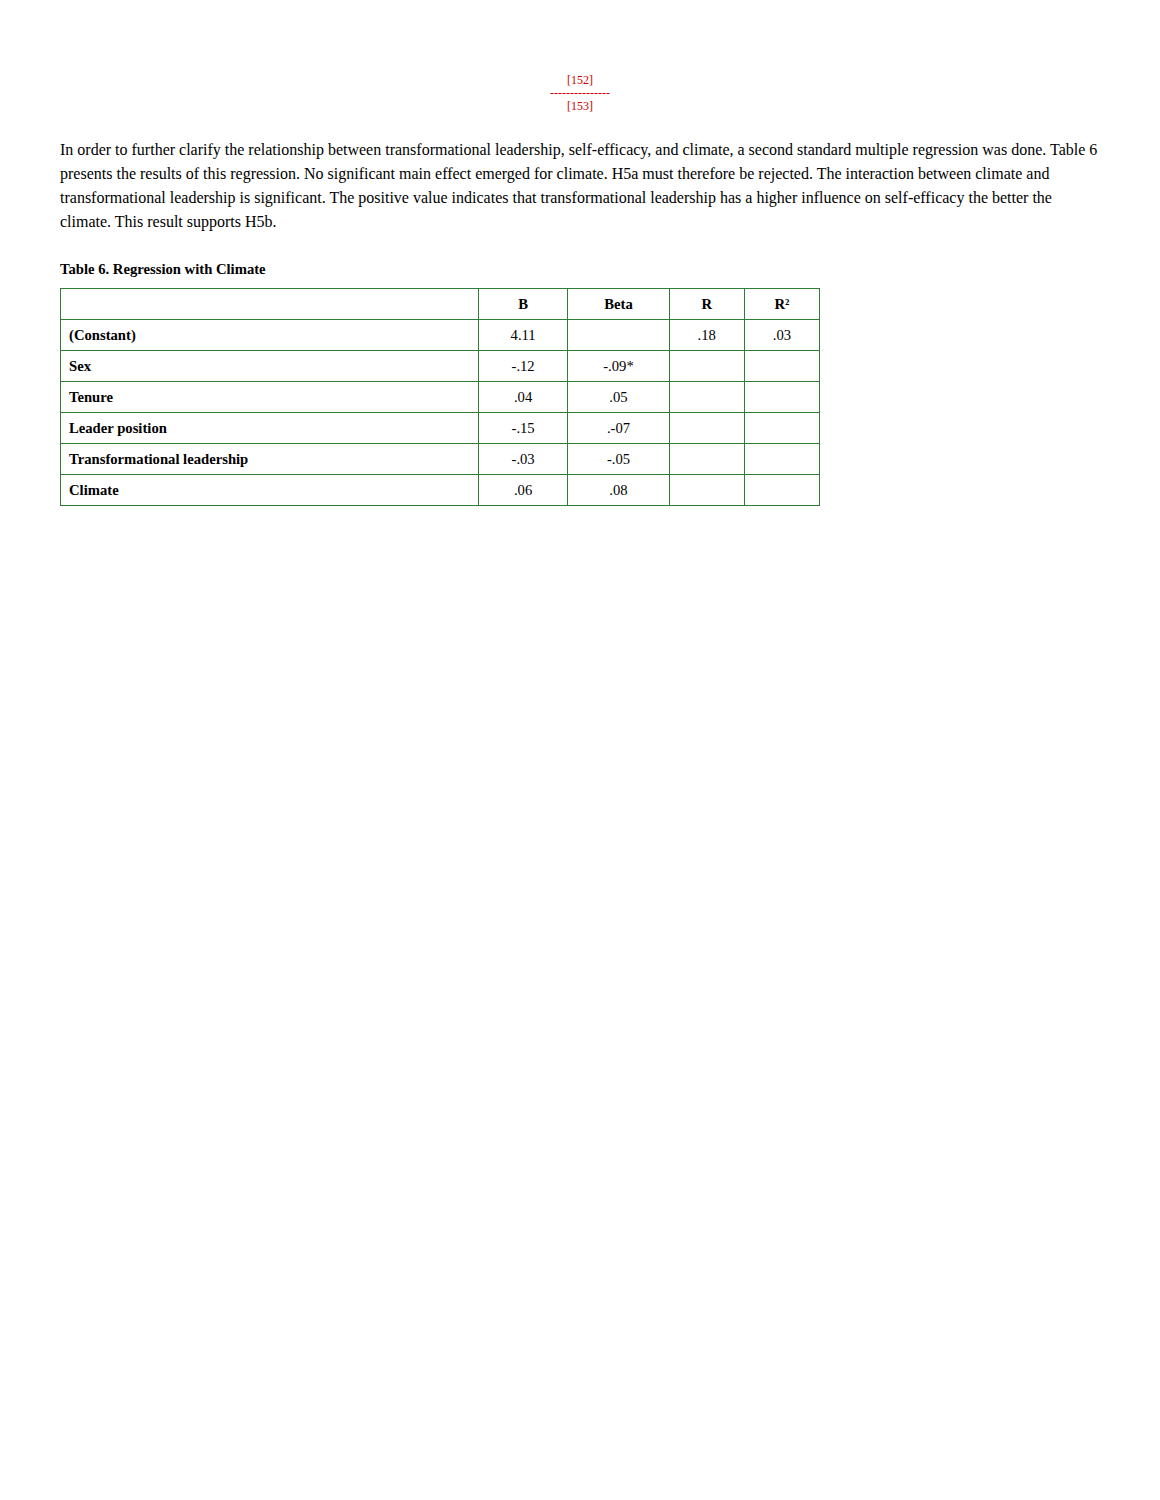[152] --------------- [153]
In order to further clarify the relationship between transformational leadership, self-efficacy, and climate, a second standard multiple regression was done. Table 6 presents the results of this regression. No significant main effect emerged for climate. H5a must therefore be rejected. The interaction between climate and transformational leadership is significant. The positive value indicates that transformational leadership has a higher influence on self-efficacy the better the climate. This result supports H5b.
Table 6. Regression with Climate
| | B | Beta | R | R² |
| --- | --- | --- | --- | --- |
| (Constant) | 4.11 | | .18 | .03 |
| Sex | -.12 | -.09* | | |
| Tenure | .04 | .05 | | |
| Leader position | -.15 | .-07 | | |
| Transformational leadership | -.03 | -.05 | | |
| Climate | .06 | .08 | | |